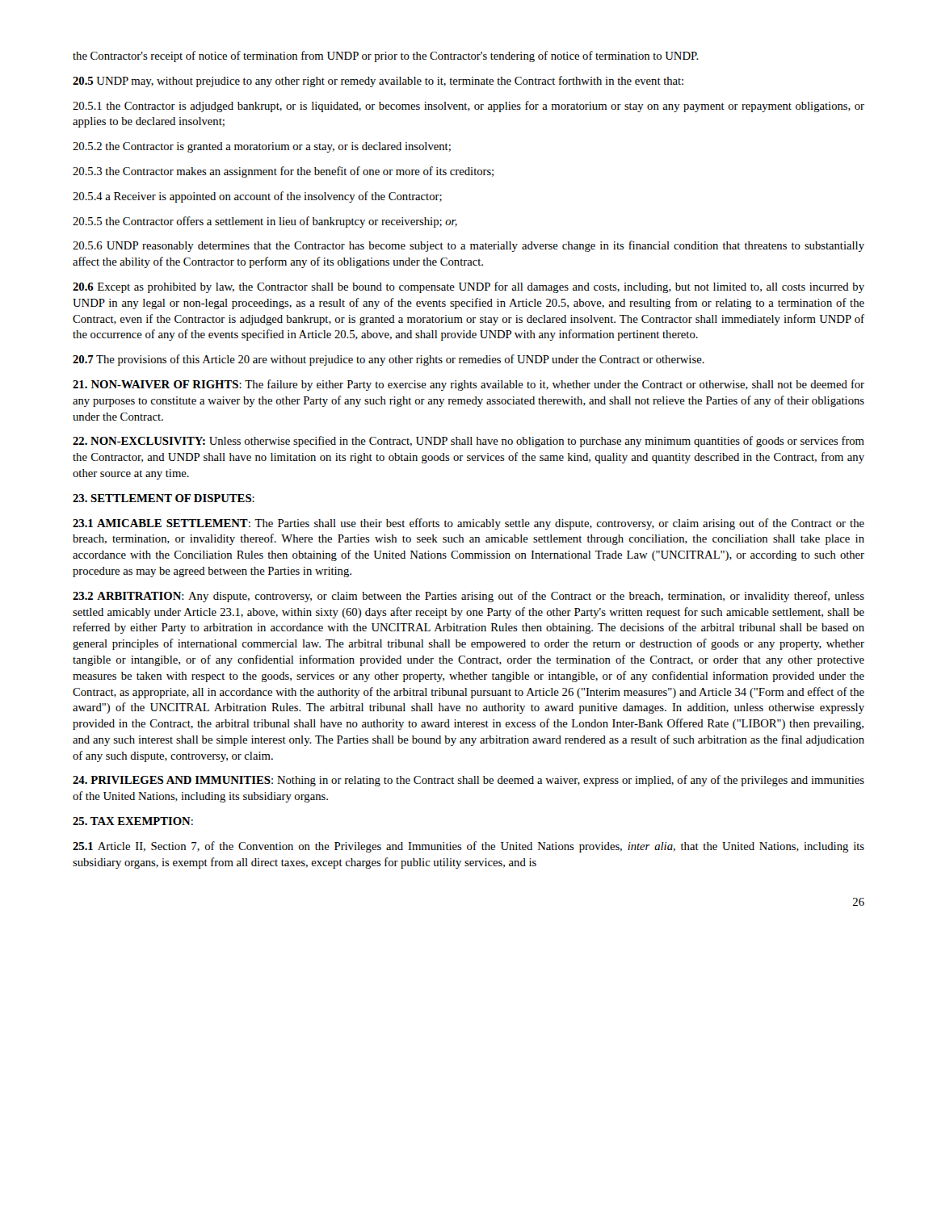the Contractor's receipt of notice of termination from UNDP or prior to the Contractor's tendering of notice of termination to UNDP.
20.5 UNDP may, without prejudice to any other right or remedy available to it, terminate the Contract forthwith in the event that:
20.5.1 the Contractor is adjudged bankrupt, or is liquidated, or becomes insolvent, or applies for a moratorium or stay on any payment or repayment obligations, or applies to be declared insolvent;
20.5.2 the Contractor is granted a moratorium or a stay, or is declared insolvent;
20.5.3 the Contractor makes an assignment for the benefit of one or more of its creditors;
20.5.4 a Receiver is appointed on account of the insolvency of the Contractor;
20.5.5 the Contractor offers a settlement in lieu of bankruptcy or receivership; or,
20.5.6 UNDP reasonably determines that the Contractor has become subject to a materially adverse change in its financial condition that threatens to substantially affect the ability of the Contractor to perform any of its obligations under the Contract.
20.6 Except as prohibited by law, the Contractor shall be bound to compensate UNDP for all damages and costs, including, but not limited to, all costs incurred by UNDP in any legal or non-legal proceedings, as a result of any of the events specified in Article 20.5, above, and resulting from or relating to a termination of the Contract, even if the Contractor is adjudged bankrupt, or is granted a moratorium or stay or is declared insolvent. The Contractor shall immediately inform UNDP of the occurrence of any of the events specified in Article 20.5, above, and shall provide UNDP with any information pertinent thereto.
20.7 The provisions of this Article 20 are without prejudice to any other rights or remedies of UNDP under the Contract or otherwise.
21. NON-WAIVER OF RIGHTS: The failure by either Party to exercise any rights available to it, whether under the Contract or otherwise, shall not be deemed for any purposes to constitute a waiver by the other Party of any such right or any remedy associated therewith, and shall not relieve the Parties of any of their obligations under the Contract.
22. NON-EXCLUSIVITY: Unless otherwise specified in the Contract, UNDP shall have no obligation to purchase any minimum quantities of goods or services from the Contractor, and UNDP shall have no limitation on its right to obtain goods or services of the same kind, quality and quantity described in the Contract, from any other source at any time.
23. SETTLEMENT OF DISPUTES:
23.1 AMICABLE SETTLEMENT: The Parties shall use their best efforts to amicably settle any dispute, controversy, or claim arising out of the Contract or the breach, termination, or invalidity thereof. Where the Parties wish to seek such an amicable settlement through conciliation, the conciliation shall take place in accordance with the Conciliation Rules then obtaining of the United Nations Commission on International Trade Law ("UNCITRAL"), or according to such other procedure as may be agreed between the Parties in writing.
23.2 ARBITRATION: Any dispute, controversy, or claim between the Parties arising out of the Contract or the breach, termination, or invalidity thereof, unless settled amicably under Article 23.1, above, within sixty (60) days after receipt by one Party of the other Party's written request for such amicable settlement, shall be referred by either Party to arbitration in accordance with the UNCITRAL Arbitration Rules then obtaining. The decisions of the arbitral tribunal shall be based on general principles of international commercial law. The arbitral tribunal shall be empowered to order the return or destruction of goods or any property, whether tangible or intangible, or of any confidential information provided under the Contract, order the termination of the Contract, or order that any other protective measures be taken with respect to the goods, services or any other property, whether tangible or intangible, or of any confidential information provided under the Contract, as appropriate, all in accordance with the authority of the arbitral tribunal pursuant to Article 26 ("Interim measures") and Article 34 ("Form and effect of the award") of the UNCITRAL Arbitration Rules. The arbitral tribunal shall have no authority to award punitive damages. In addition, unless otherwise expressly provided in the Contract, the arbitral tribunal shall have no authority to award interest in excess of the London Inter-Bank Offered Rate ("LIBOR") then prevailing, and any such interest shall be simple interest only. The Parties shall be bound by any arbitration award rendered as a result of such arbitration as the final adjudication of any such dispute, controversy, or claim.
24. PRIVILEGES AND IMMUNITIES: Nothing in or relating to the Contract shall be deemed a waiver, express or implied, of any of the privileges and immunities of the United Nations, including its subsidiary organs.
25. TAX EXEMPTION:
25.1 Article II, Section 7, of the Convention on the Privileges and Immunities of the United Nations provides, inter alia, that the United Nations, including its subsidiary organs, is exempt from all direct taxes, except charges for public utility services, and is
26